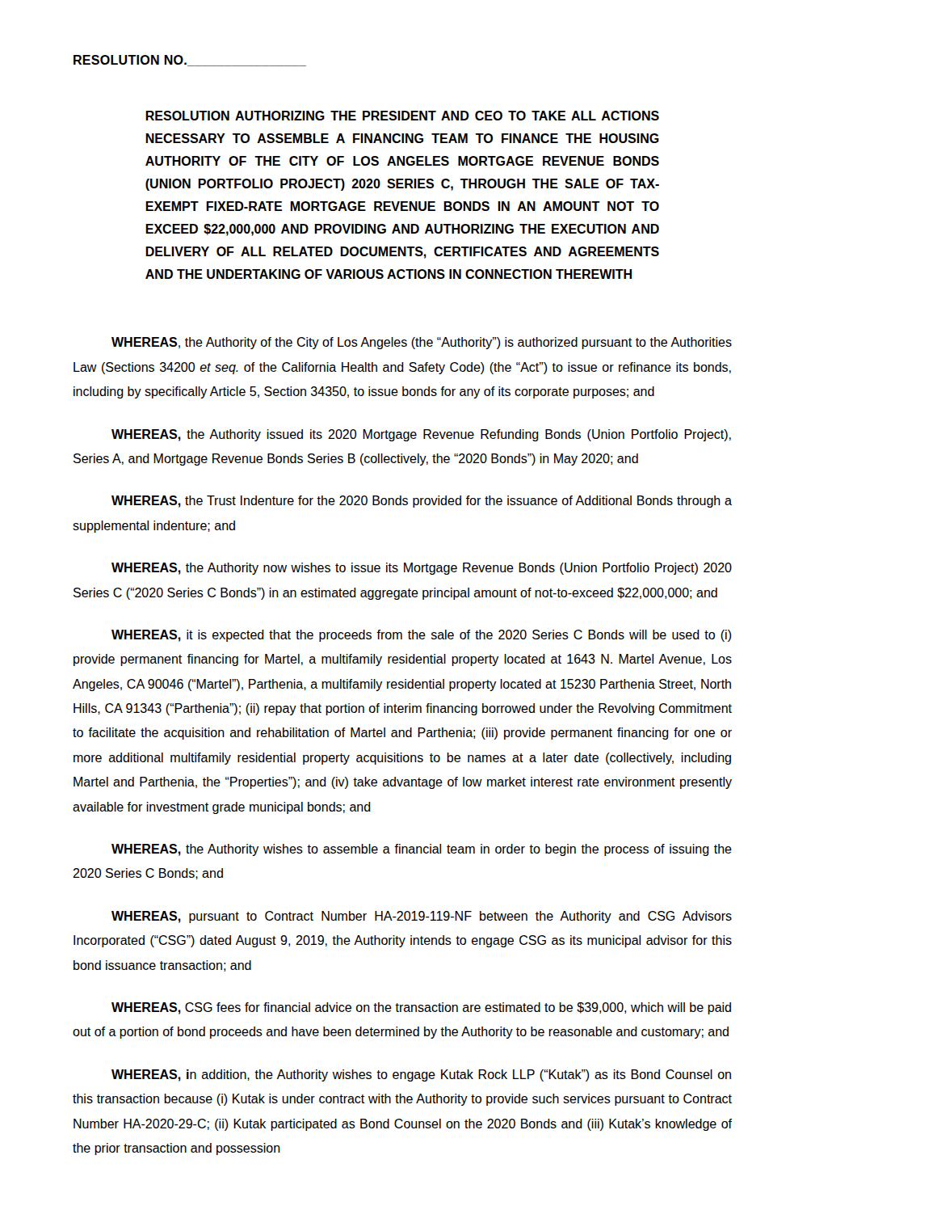RESOLUTION NO.________________
RESOLUTION AUTHORIZING THE PRESIDENT AND CEO TO TAKE ALL ACTIONS NECESSARY TO ASSEMBLE A FINANCING TEAM TO FINANCE THE HOUSING AUTHORITY OF THE CITY OF LOS ANGELES MORTGAGE REVENUE BONDS (UNION PORTFOLIO PROJECT) 2020 SERIES C, THROUGH THE SALE OF TAX-EXEMPT FIXED-RATE MORTGAGE REVENUE BONDS IN AN AMOUNT NOT TO EXCEED $22,000,000 AND PROVIDING AND AUTHORIZING THE EXECUTION AND DELIVERY OF ALL RELATED DOCUMENTS, CERTIFICATES AND AGREEMENTS AND THE UNDERTAKING OF VARIOUS ACTIONS IN CONNECTION THEREWITH
WHEREAS, the Authority of the City of Los Angeles (the “Authority”) is authorized pursuant to the Authorities Law (Sections 34200 et seq. of the California Health and Safety Code) (the “Act”) to issue or refinance its bonds, including by specifically Article 5, Section 34350, to issue bonds for any of its corporate purposes; and
WHEREAS, the Authority issued its 2020 Mortgage Revenue Refunding Bonds (Union Portfolio Project), Series A, and Mortgage Revenue Bonds Series B (collectively, the “2020 Bonds”) in May 2020; and
WHEREAS, the Trust Indenture for the 2020 Bonds provided for the issuance of Additional Bonds through a supplemental indenture; and
WHEREAS, the Authority now wishes to issue its Mortgage Revenue Bonds (Union Portfolio Project) 2020 Series C (“2020 Series C Bonds”) in an estimated aggregate principal amount of not-to-exceed $22,000,000; and
WHEREAS, it is expected that the proceeds from the sale of the 2020 Series C Bonds will be used to (i) provide permanent financing for Martel, a multifamily residential property located at 1643 N. Martel Avenue, Los Angeles, CA 90046 (“Martel”), Parthenia, a multifamily residential property located at 15230 Parthenia Street, North Hills, CA 91343 (“Parthenia”); (ii) repay that portion of interim financing borrowed under the Revolving Commitment to facilitate the acquisition and rehabilitation of Martel and Parthenia; (iii) provide permanent financing for one or more additional multifamily residential property acquisitions to be names at a later date (collectively, including Martel and Parthenia, the “Properties”); and (iv) take advantage of low market interest rate environment presently available for investment grade municipal bonds; and
WHEREAS, the Authority wishes to assemble a financial team in order to begin the process of issuing the 2020 Series C Bonds; and
WHEREAS, pursuant to Contract Number HA-2019-119-NF between the Authority and CSG Advisors Incorporated (“CSG”) dated August 9, 2019, the Authority intends to engage CSG as its municipal advisor for this bond issuance transaction; and
WHEREAS, CSG fees for financial advice on the transaction are estimated to be $39,000, which will be paid out of a portion of bond proceeds and have been determined by the Authority to be reasonable and customary; and
WHEREAS, in addition, the Authority wishes to engage Kutak Rock LLP (“Kutak”) as its Bond Counsel on this transaction because (i) Kutak is under contract with the Authority to provide such services pursuant to Contract Number HA-2020-29-C; (ii) Kutak participated as Bond Counsel on the 2020 Bonds and (iii) Kutak’s knowledge of the prior transaction and possession